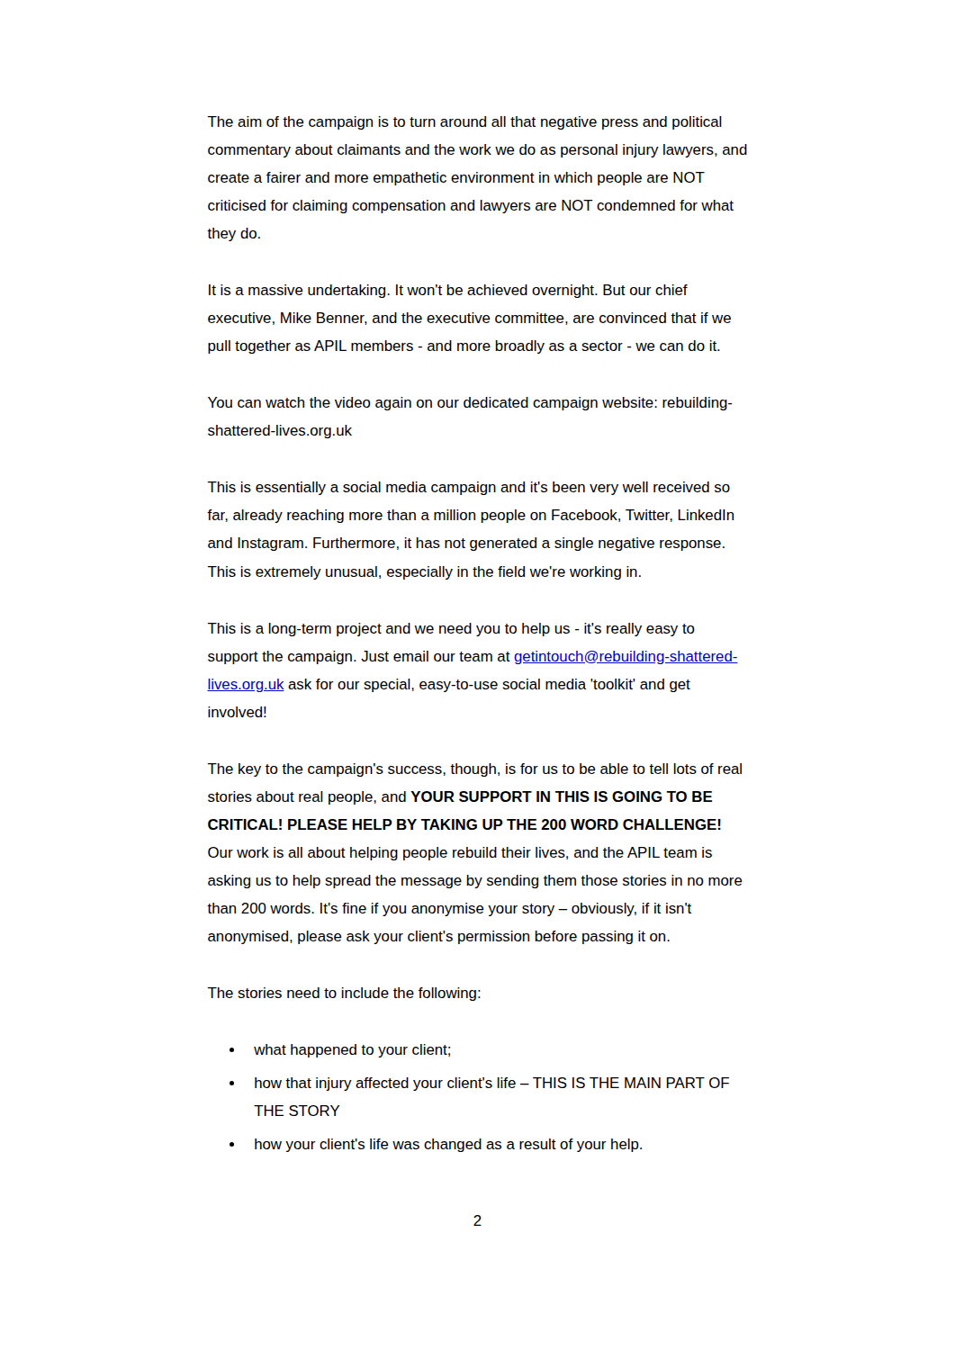The aim of the campaign is to turn around all that negative press and political commentary about claimants and the work we do as personal injury lawyers, and create a fairer and more empathetic environment in which people are NOT criticised for claiming compensation and lawyers are NOT condemned for what they do.
It is a massive undertaking. It won't be achieved overnight. But our chief executive, Mike Benner, and the executive committee, are convinced that if we pull together as APIL members - and more broadly as a sector - we can do it.
You can watch the video again on our dedicated campaign website: rebuilding-shattered-lives.org.uk
This is essentially a social media campaign and it's been very well received so far, already reaching more than a million people on Facebook, Twitter, LinkedIn and Instagram. Furthermore, it has not generated a single negative response. This is extremely unusual, especially in the field we're working in.
This is a long-term project and we need you to help us - it's really easy to support the campaign. Just email our team at getintouch@rebuilding-shattered-lives.org.uk ask for our special, easy-to-use social media 'toolkit' and get involved!
The key to the campaign's success, though, is for us to be able to tell lots of real stories about real people, and YOUR SUPPORT IN THIS IS GOING TO BE CRITICAL! PLEASE HELP BY TAKING UP THE 200 WORD CHALLENGE! Our work is all about helping people rebuild their lives, and the APIL team is asking us to help spread the message by sending them those stories in no more than 200 words. It's fine if you anonymise your story – obviously, if it isn't anonymised, please ask your client's permission before passing it on.
The stories need to include the following:
what happened to your client;
how that injury affected your client's life – THIS IS THE MAIN PART OF THE STORY
how your client's life was changed as a result of your help.
2